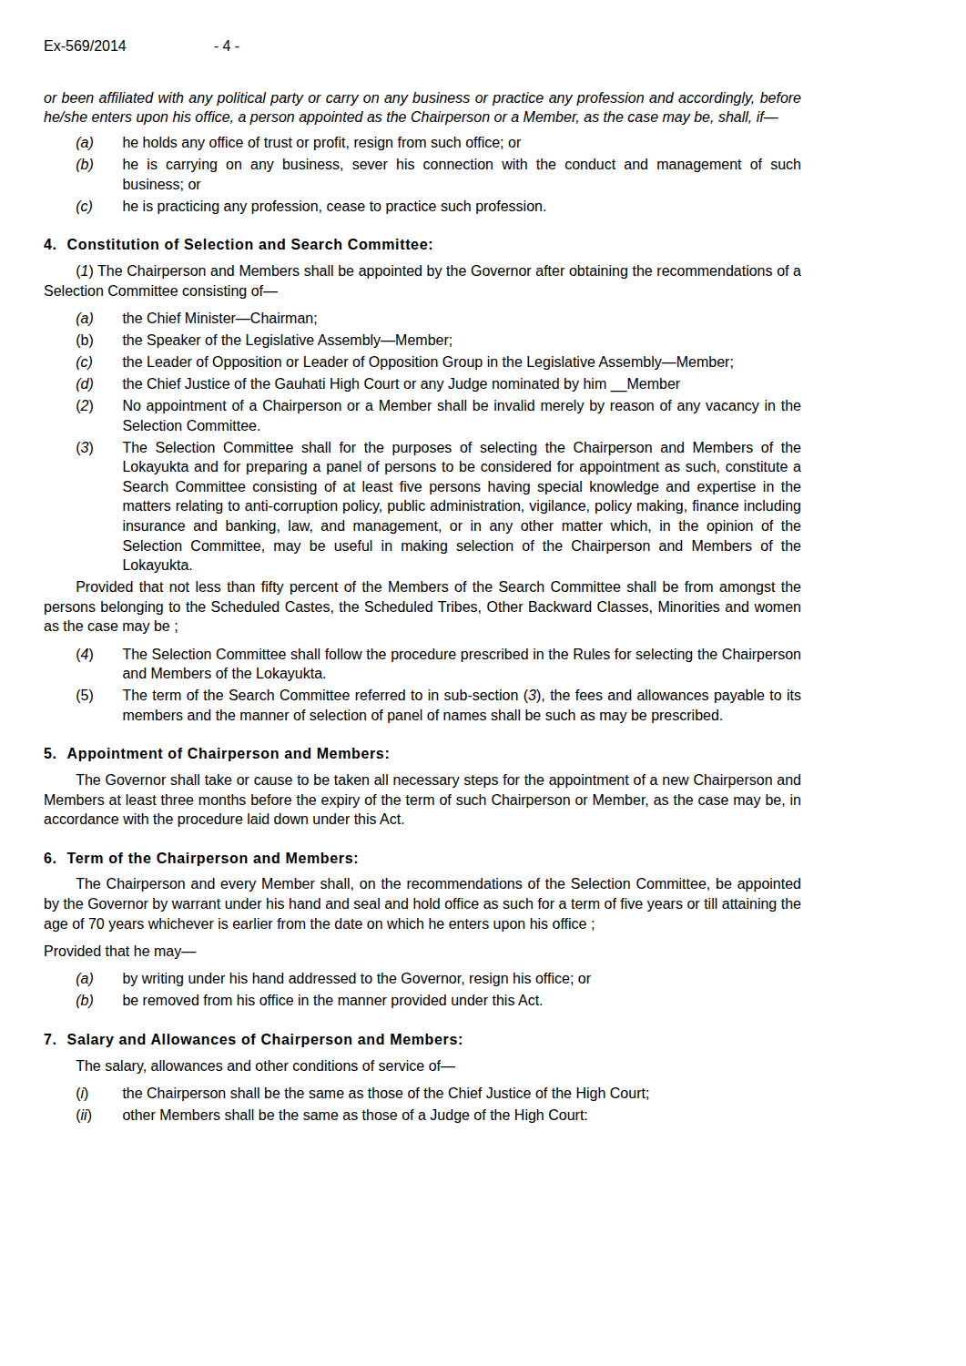Ex-569/2014 - 4 -
or been affiliated with any political party or carry on any business or practice any profession and accordingly, before he/she enters upon his office, a person appointed as the Chairperson or a Member, as the case may be, shall, if—
(a) he holds any office of trust or profit, resign from such office; or
(b) he is carrying on any business, sever his connection with the conduct and management of such business; or
(c) he is practicing any profession, cease to practice such profession.
4. Constitution of Selection and Search Committee:
(1) The Chairperson and Members shall be appointed by the Governor after obtaining the recommendations of a Selection Committee consisting of—
(a) the Chief Minister—Chairman;
(b) the Speaker of the Legislative Assembly—Member;
(c) the Leader of Opposition or Leader of Opposition Group in the Legislative Assembly—Member;
(d) the Chief Justice of the Gauhati High Court or any Judge nominated by him __Member
(2) No appointment of a Chairperson or a Member shall be invalid merely by reason of any vacancy in the Selection Committee.
(3) The Selection Committee shall for the purposes of selecting the Chairperson and Members of the Lokayukta and for preparing a panel of persons to be considered for appointment as such, constitute a Search Committee consisting of at least five persons having special knowledge and expertise in the matters relating to anti-corruption policy, public administration, vigilance, policy making, finance including insurance and banking, law, and management, or in any other matter which, in the opinion of the Selection Committee, may be useful in making selection of the Chairperson and Members of the Lokayukta.
Provided that not less than fifty percent of the Members of the Search Committee shall be from amongst the persons belonging to the Scheduled Castes, the Scheduled Tribes, Other Backward Classes, Minorities and women as the case may be ;
(4) The Selection Committee shall follow the procedure prescribed in the Rules for selecting the Chairperson and Members of the Lokayukta.
(5) The term of the Search Committee referred to in sub-section (3), the fees and allowances payable to its members and the manner of selection of panel of names shall be such as may be prescribed.
5. Appointment of Chairperson and Members:
The Governor shall take or cause to be taken all necessary steps for the appointment of a new Chairperson and Members at least three months before the expiry of the term of such Chairperson or Member, as the case may be, in accordance with the procedure laid down under this Act.
6. Term of the Chairperson and Members:
The Chairperson and every Member shall, on the recommendations of the Selection Committee, be appointed by the Governor by warrant under his hand and seal and hold office as such for a term of five years or till attaining the age of 70 years whichever is earlier from the date on which he enters upon his office ;
Provided that he may—
(a) by writing under his hand addressed to the Governor, resign his office; or
(b) be removed from his office in the manner provided under this Act.
7. Salary and Allowances of Chairperson and Members:
The salary, allowances and other conditions of service of—
(i) the Chairperson shall be the same as those of the Chief Justice of the High Court;
(ii) other Members shall be the same as those of a Judge of the High Court: